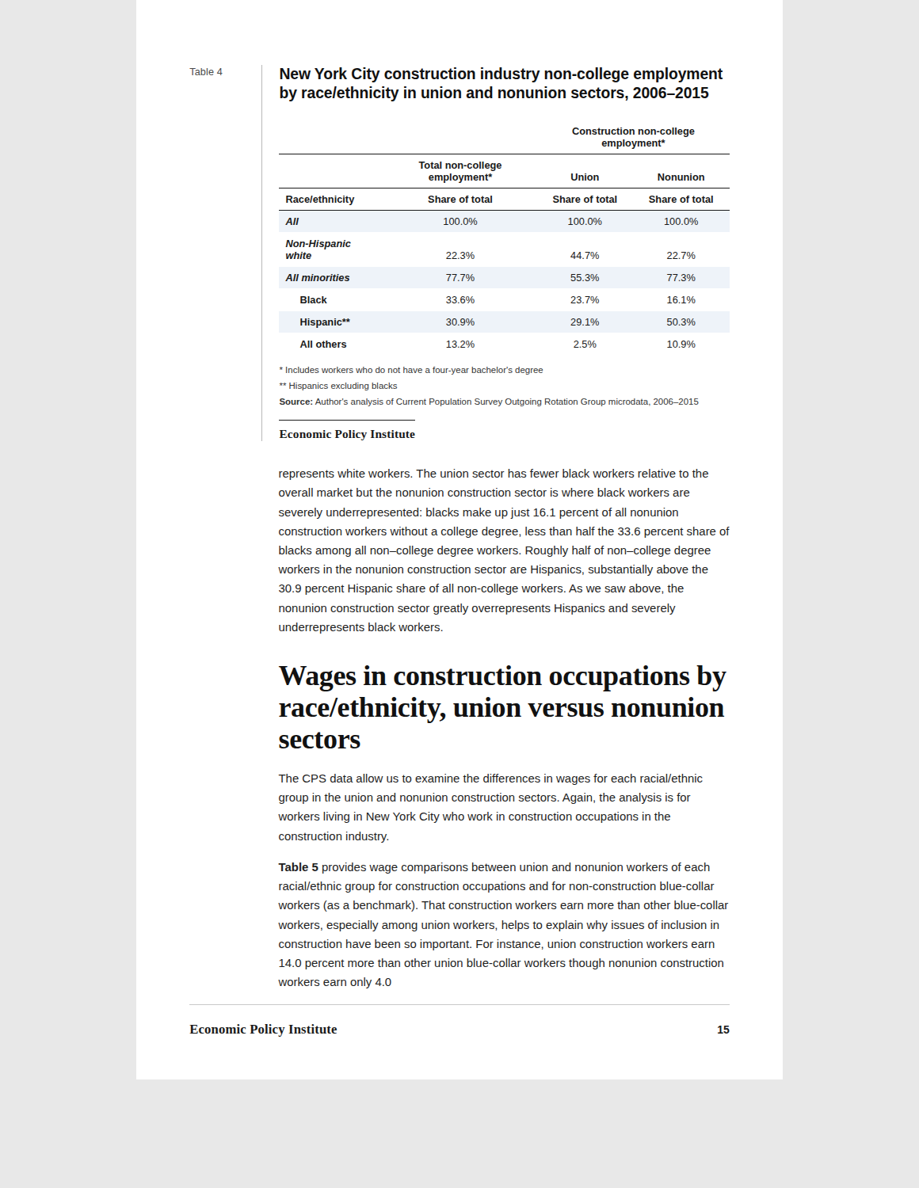Table 4
New York City construction industry non-college employment by race/ethnicity in union and nonunion sectors, 2006–2015
| | | Construction non-college employment* |
| --- | --- | --- |
| | Total non-college employment* | Union | Nonunion |
| Race/ethnicity | Share of total | Share of total | Share of total |
| All | 100.0% | 100.0% | 100.0% |
| Non-Hispanic white | 22.3% | 44.7% | 22.7% |
| All minorities | 77.7% | 55.3% | 77.3% |
| Black | 33.6% | 23.7% | 16.1% |
| Hispanic** | 30.9% | 29.1% | 50.3% |
| All others | 13.2% | 2.5% | 10.9% |
* Includes workers who do not have a four-year bachelor's degree
** Hispanics excluding blacks
Source: Author's analysis of Current Population Survey Outgoing Rotation Group microdata, 2006–2015
Economic Policy Institute
represents white workers. The union sector has fewer black workers relative to the overall market but the nonunion construction sector is where black workers are severely underrepresented: blacks make up just 16.1 percent of all nonunion construction workers without a college degree, less than half the 33.6 percent share of blacks among all non–college degree workers. Roughly half of non–college degree workers in the nonunion construction sector are Hispanics, substantially above the 30.9 percent Hispanic share of all non-college workers. As we saw above, the nonunion construction sector greatly overrepresents Hispanics and severely underrepresents black workers.
Wages in construction occupations by race/ethnicity, union versus nonunion sectors
The CPS data allow us to examine the differences in wages for each racial/ethnic group in the union and nonunion construction sectors. Again, the analysis is for workers living in New York City who work in construction occupations in the construction industry.
Table 5 provides wage comparisons between union and nonunion workers of each racial/ethnic group for construction occupations and for non-construction blue-collar workers (as a benchmark). That construction workers earn more than other blue-collar workers, especially among union workers, helps to explain why issues of inclusion in construction have been so important. For instance, union construction workers earn 14.0 percent more than other union blue-collar workers though nonunion construction workers earn only 4.0
Economic Policy Institute
15